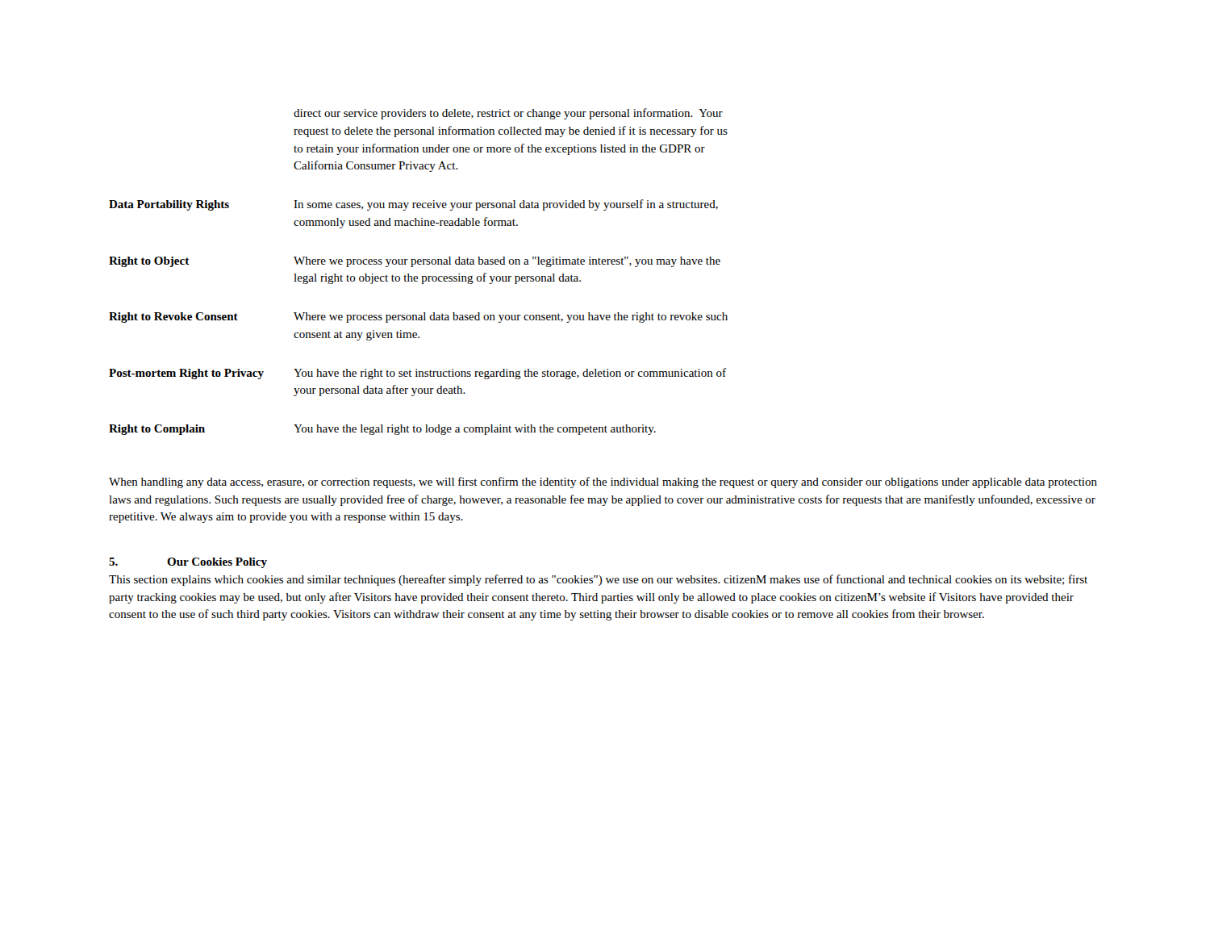| | direct our service providers to delete, restrict or change your personal information. Your request to delete the personal information collected may be denied if it is necessary for us to retain your information under one or more of the exceptions listed in the GDPR or California Consumer Privacy Act. | |
| Data Portability Rights | In some cases, you may receive your personal data provided by yourself in a structured, commonly used and machine-readable format. | |
| Right to Object | Where we process your personal data based on a "legitimate interest", you may have the legal right to object to the processing of your personal data. | |
| Right to Revoke Consent | Where we process personal data based on your consent, you have the right to revoke such consent at any given time. | |
| Post-mortem Right to Privacy | You have the right to set instructions regarding the storage, deletion or communication of your personal data after your death. | |
| Right to Complain | You have the legal right to lodge a complaint with the competent authority. | |
When handling any data access, erasure, or correction requests, we will first confirm the identity of the individual making the request or query and consider our obligations under applicable data protection laws and regulations. Such requests are usually provided free of charge, however, a reasonable fee may be applied to cover our administrative costs for requests that are manifestly unfounded, excessive or repetitive. We always aim to provide you with a response within 15 days.
5. Our Cookies Policy
This section explains which cookies and similar techniques (hereafter simply referred to as "cookies") we use on our websites. citizenM makes use of functional and technical cookies on its website; first party tracking cookies may be used, but only after Visitors have provided their consent thereto. Third parties will only be allowed to place cookies on citizenM’s website if Visitors have provided their consent to the use of such third party cookies. Visitors can withdraw their consent at any time by setting their browser to disable cookies or to remove all cookies from their browser.